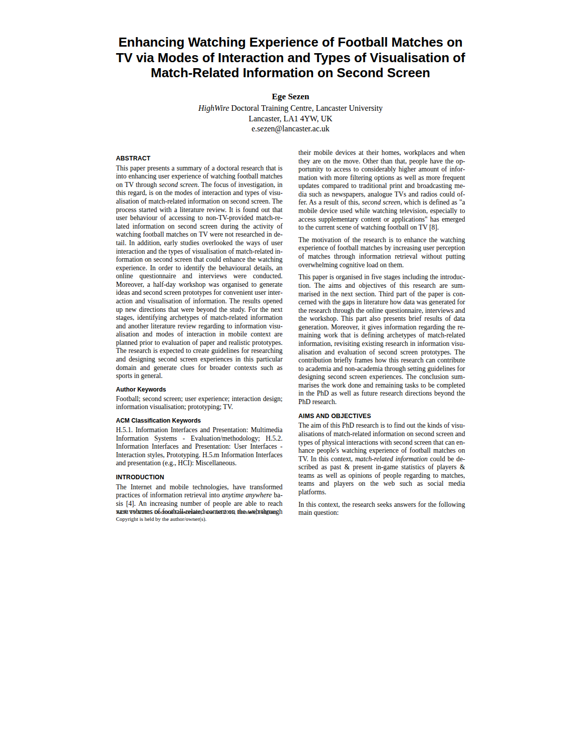Enhancing Watching Experience of Football Matches on TV via Modes of Interaction and Types of Visualisation of Match-Related Information on Second Screen
Ege Sezen HighWire Doctoral Training Centre, Lancaster University Lancaster, LA1 4YW, UK e.sezen@lancaster.ac.uk
Abstract
This paper presents a summary of a doctoral research that is into enhancing user experience of watching football matches on TV through second screen. The focus of investigation, in this regard, is on the modes of interaction and types of visualisation of match-related information on second screen. The process started with a literature review. It is found out that user behaviour of accessing to non-TV-provided match-related information on second screen during the activity of watching football matches on TV were not researched in detail. In addition, early studies overlooked the ways of user interaction and the types of visualisation of match-related information on second screen that could enhance the watching experience. In order to identify the behavioural details, an online questionnaire and interviews were conducted. Moreover, a half-day workshop was organised to generate ideas and second screen prototypes for convenient user interaction and visualisation of information. The results opened up new directions that were beyond the study. For the next stages, identifying archetypes of match-related information and another literature review regarding to information visualisation and modes of interaction in mobile context are planned prior to evaluation of paper and realistic prototypes. The research is expected to create guidelines for researching and designing second screen experiences in this particular domain and generate clues for broader contexts such as sports in general.
Author Keywords
Football; second screen; user experience; interaction design; information visualisation; prototyping; TV.
ACM Classification Keywords
H.5.1. Information Interfaces and Presentation: Multimedia Information Systems - Evaluation/methodology; H.5.2. Information Interfaces and Presentation: User Interfaces - Interaction styles, Prototyping. H.5.m Information Interfaces and presentation (e.g., HCI): Miscellaneous.
Introduction
The Internet and mobile technologies, have transformed practices of information retrieval into anytime anywhere basis [4]. An increasing number of people are able to reach vast volumes of football-related content on the web through their mobile devices at their homes, workplaces and when they are on the move. Other than that, people have the opportunity to access to considerably higher amount of information with more filtering options as well as more frequent updates compared to traditional print and broadcasting media such as newspapers, analogue TVs and radios could offer. As a result of this, second screen, which is defined as "a mobile device used while watching television, especially to access supplementary content or applications" has emerged to the current scene of watching football on TV [8].
The motivation of the research is to enhance the watching experience of football matches by increasing user perception of matches through information retrieval without putting overwhelming cognitive load on them.
This paper is organised in five stages including the introduction. The aims and objectives of this research are summarised in the next section. Third part of the paper is concerned with the gaps in literature how data was generated for the research through the online questionnaire, interviews and the workshop. This part also presents brief results of data generation. Moreover, it gives information regarding the remaining work that is defining archetypes of match-related information, revisiting existing research in information visualisation and evaluation of second screen prototypes. The contribution briefly frames how this research can contribute to academia and non-academia through setting guidelines for designing second screen experiences. The conclusion summarises the work done and remaining tasks to be completed in the PhD as well as future research directions beyond the PhD research.
Aims and Objectives
The aim of this PhD research is to find out the kinds of visualisations of match-related information on second screen and types of physical interactions with second screen that can enhance people's watching experience of football matches on TV. In this context, match-related information could be described as past & present in-game statistics of players & teams as well as opinions of people regarding to matches, teams and players on the web such as social media platforms.
In this context, the research seeks answers for the following main question:
ACM TVX'2015 Doctoral Consortium, June 3rd 2015, Brussels, Belgium.
Copyright is held by the author/owner(s).